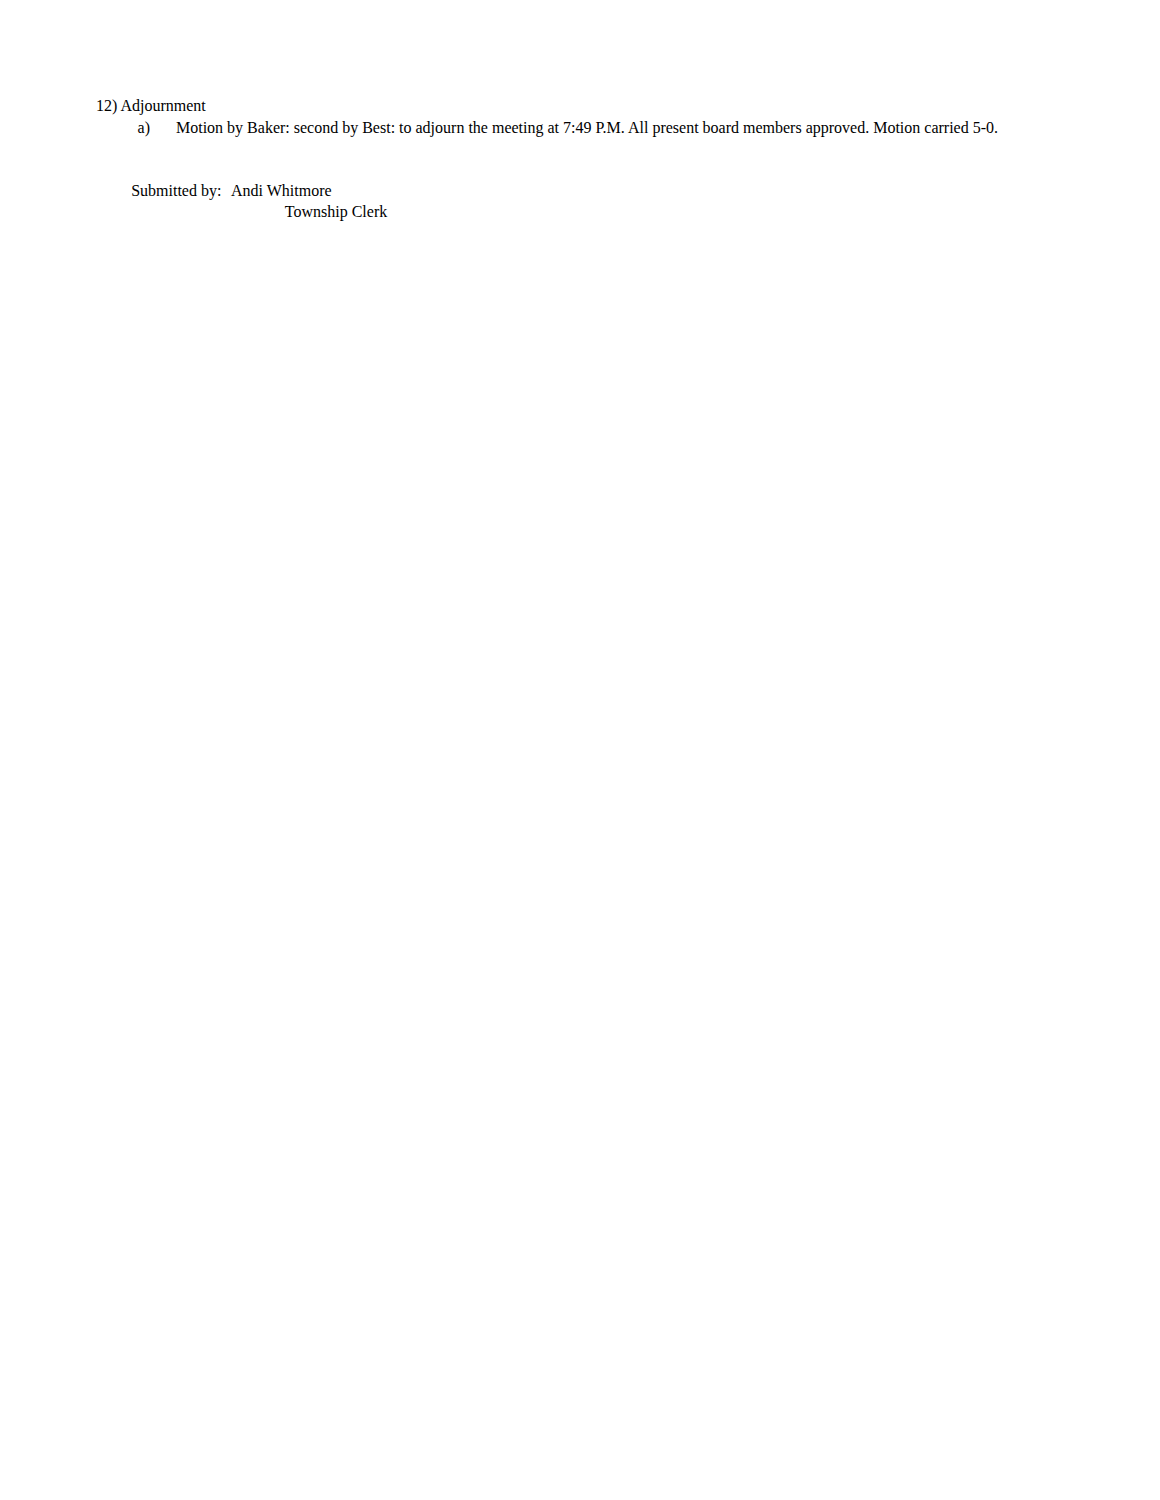12) Adjournment
a) Motion by Baker: second by Best: to adjourn the meeting at 7:49 P.M. All present board members approved. Motion carried 5-0.
Submitted by: Andi Whitmore
Township Clerk